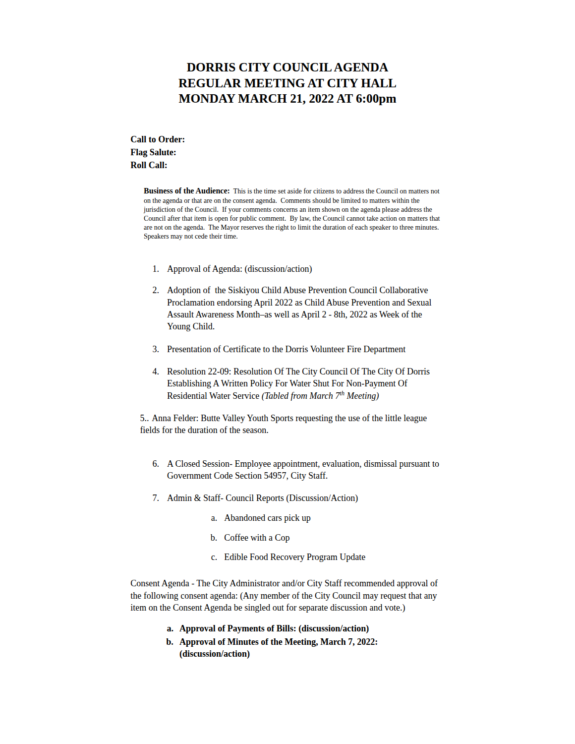DORRIS CITY COUNCIL AGENDA REGULAR MEETING AT CITY HALL MONDAY MARCH 21, 2022 AT 6:00pm
Call to Order:
Flag Salute:
Roll Call:
Business of the Audience: This is the time set aside for citizens to address the Council on matters not on the agenda or that are on the consent agenda. Comments should be limited to matters within the jurisdiction of the Council. If your comments concerns an item shown on the agenda please address the Council after that item is open for public comment. By law, the Council cannot take action on matters that are not on the agenda. The Mayor reserves the right to limit the duration of each speaker to three minutes. Speakers may not cede their time.
Approval of Agenda: (discussion/action)
Adoption of the Siskiyou Child Abuse Prevention Council Collaborative Proclamation endorsing April 2022 as Child Abuse Prevention and Sexual Assault Awareness Month–as well as April 2 - 8th, 2022 as Week of the Young Child.
Presentation of Certificate to the Dorris Volunteer Fire Department
Resolution 22-09: Resolution Of The City Council Of The City Of Dorris Establishing A Written Policy For Water Shut For Non-Payment Of Residential Water Service (Tabled from March 7th Meeting)
5.. Anna Felder: Butte Valley Youth Sports requesting the use of the little league fields for the duration of the season.
A Closed Session- Employee appointment, evaluation, dismissal pursuant to Government Code Section 54957, City Staff.
Admin & Staff- Council Reports (Discussion/Action)
Abandoned cars pick up
Coffee with a Cop
Edible Food Recovery Program Update
Consent Agenda - The City Administrator and/or City Staff recommended approval of the following consent agenda: (Any member of the City Council may request that any item on the Consent Agenda be singled out for separate discussion and vote.)
Approval of Payments of Bills: (discussion/action)
Approval of Minutes of the Meeting, March 7, 2022: (discussion/action)